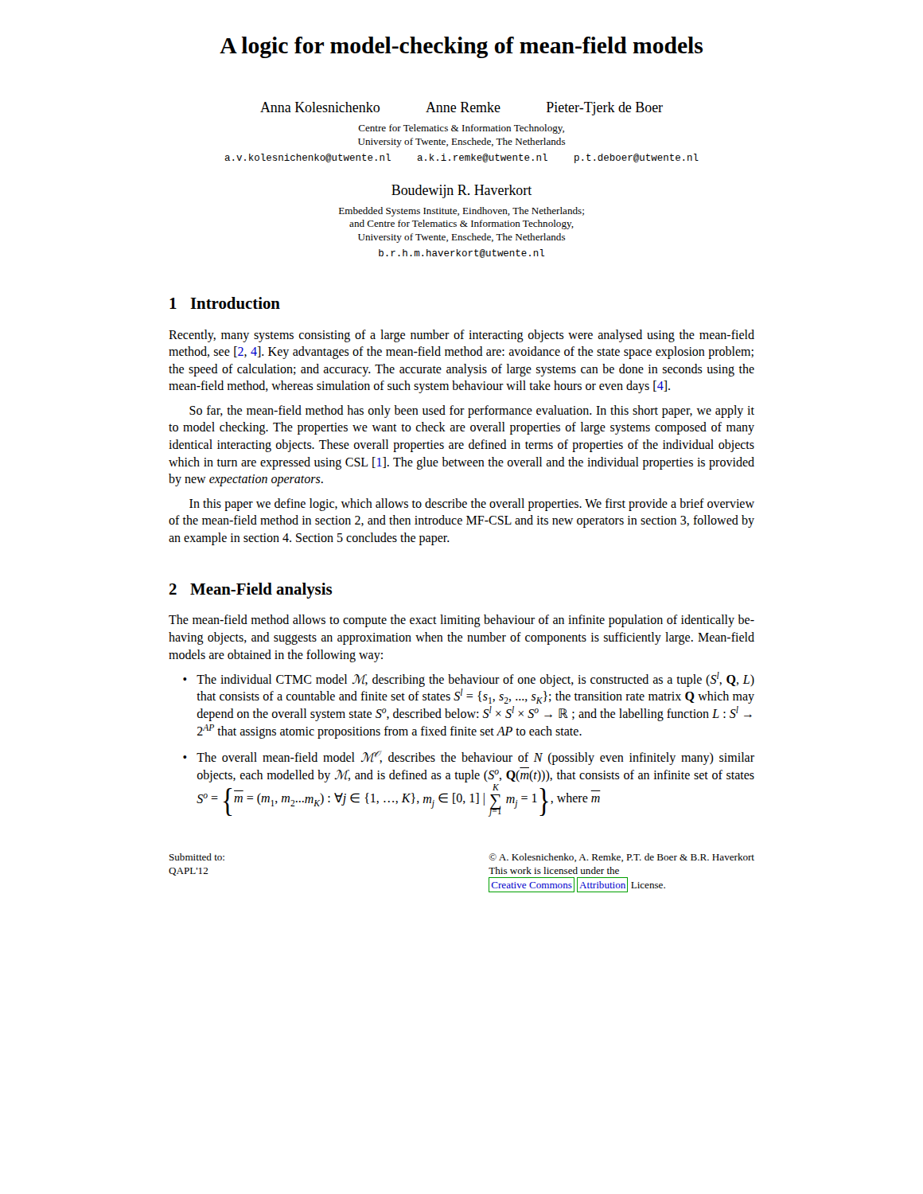A logic for model-checking of mean-field models
Anna Kolesnichenko Anne Remke Pieter-Tjerk de Boer
Centre for Telematics & Information Technology,
University of Twente, Enschede, The Netherlands
a.v.kolesnichenko@utwente.nl a.k.i.remke@utwente.nl p.t.deboer@utwente.nl
Boudewijn R. Haverkort
Embedded Systems Institute, Eindhoven, The Netherlands;
and Centre for Telematics & Information Technology,
University of Twente, Enschede, The Netherlands
b.r.h.m.haverkort@utwente.nl
1 Introduction
Recently, many systems consisting of a large number of interacting objects were analysed using the mean-field method, see [2, 4]. Key advantages of the mean-field method are: avoidance of the state space explosion problem; the speed of calculation; and accuracy. The accurate analysis of large systems can be done in seconds using the mean-field method, whereas simulation of such system behaviour will take hours or even days [4].
So far, the mean-field method has only been used for performance evaluation. In this short paper, we apply it to model checking. The properties we want to check are overall properties of large systems composed of many identical interacting objects. These overall properties are defined in terms of properties of the individual objects which in turn are expressed using CSL [1]. The glue between the overall and the individual properties is provided by new expectation operators.
In this paper we define logic, which allows to describe the overall properties. We first provide a brief overview of the mean-field method in section 2, and then introduce MF-CSL and its new operators in section 3, followed by an example in section 4. Section 5 concludes the paper.
2 Mean-Field analysis
The mean-field method allows to compute the exact limiting behaviour of an infinite population of identically behaving objects, and suggests an approximation when the number of components is sufficiently large. Mean-field models are obtained in the following way:
The individual CTMC model ℳ, describing the behaviour of one object, is constructed as a tuple (Sl, Q, L) that consists of a countable and finite set of states Sl = {s1, s2, ..., sK}; the transition rate matrix Q which may depend on the overall system state So, described below: Sl × Sl × So → ℝ ; and the labelling function L : Sl → 2AP that assigns atomic propositions from a fixed finite set AP to each state.
The overall mean-field model ℳ𝒪, describes the behaviour of N (possibly even infinitely many) similar objects, each modelled by ℳ, and is defined as a tuple (So, Q(m(t))), that consists of an infinite set of states So = {m = (m1, m2...mK) : ∀j ∈ {1, …, K}, mj ∈ [0, 1] | K∑j=1 mj = 1}, where m
Submitted to:
QAPL'12
© A. Kolesnichenko, A. Remke, P.T. de Boer & B.R. Haverkort
This work is licensed under the
Creative Commons Attribution License.